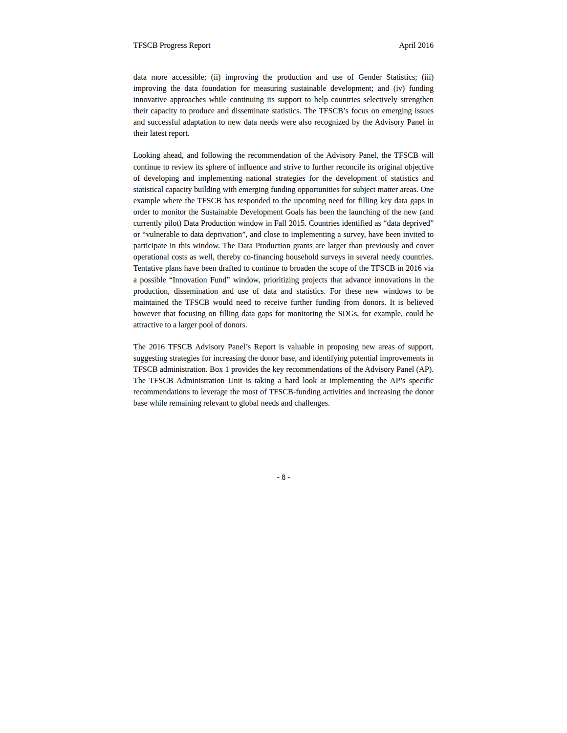TFSCB Progress Report
April 2016
data more accessible; (ii) improving the production and use of Gender Statistics; (iii) improving the data foundation for measuring sustainable development; and (iv) funding innovative approaches while continuing its support to help countries selectively strengthen their capacity to produce and disseminate statistics. The TFSCB’s focus on emerging issues and successful adaptation to new data needs were also recognized by the Advisory Panel in their latest report.
Looking ahead, and following the recommendation of the Advisory Panel, the TFSCB will continue to review its sphere of influence and strive to further reconcile its original objective of developing and implementing national strategies for the development of statistics and statistical capacity building with emerging funding opportunities for subject matter areas. One example where the TFSCB has responded to the upcoming need for filling key data gaps in order to monitor the Sustainable Development Goals has been the launching of the new (and currently pilot) Data Production window in Fall 2015. Countries identified as “data deprived” or “vulnerable to data deprivation”, and close to implementing a survey, have been invited to participate in this window. The Data Production grants are larger than previously and cover operational costs as well, thereby co-financing household surveys in several needy countries. Tentative plans have been drafted to continue to broaden the scope of the TFSCB in 2016 via a possible “Innovation Fund” window, prioritizing projects that advance innovations in the production, dissemination and use of data and statistics. For these new windows to be maintained the TFSCB would need to receive further funding from donors. It is believed however that focusing on filling data gaps for monitoring the SDGs, for example, could be attractive to a larger pool of donors.
The 2016 TFSCB Advisory Panel’s Report is valuable in proposing new areas of support, suggesting strategies for increasing the donor base, and identifying potential improvements in TFSCB administration. Box 1 provides the key recommendations of the Advisory Panel (AP). The TFSCB Administration Unit is taking a hard look at implementing the AP’s specific recommendations to leverage the most of TFSCB-funding activities and increasing the donor base while remaining relevant to global needs and challenges.
- 8 -